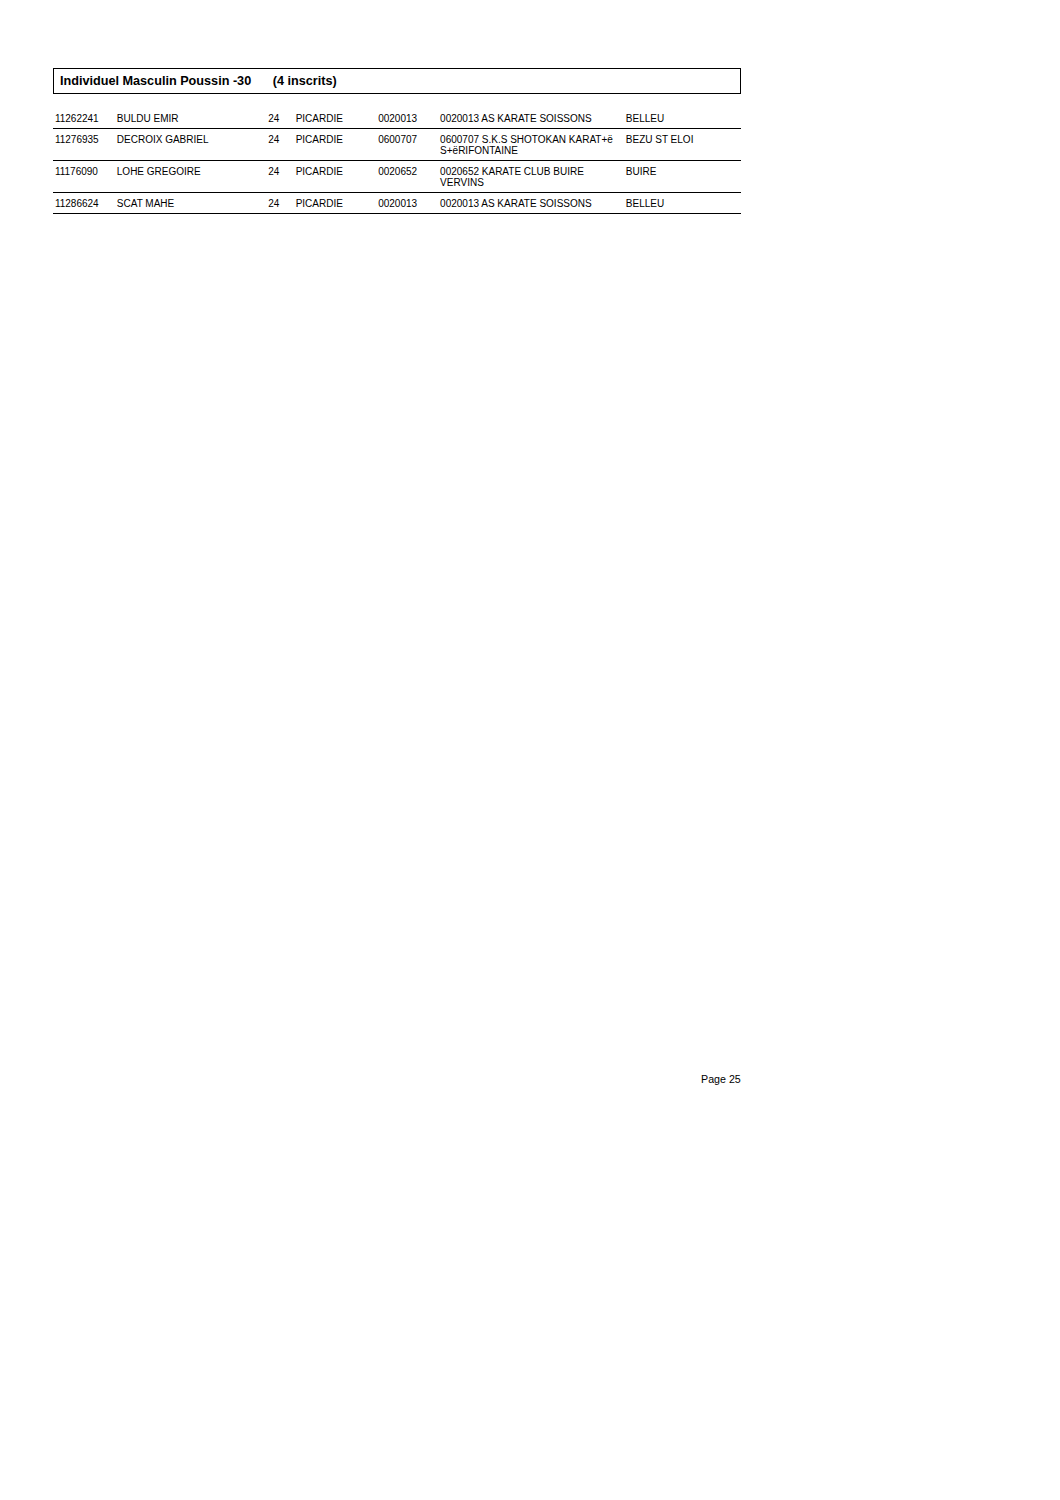Individuel Masculin Poussin -30 (4 inscrits)
| 11262241 | BULDU EMIR | 24 | PICARDIE | 0020013 | 0020013 AS KARATE SOISSONS | BELLEU |
| 11276935 | DECROIX GABRIEL | 24 | PICARDIE | 0600707 | 0600707 S.K.S SHOTOKAN KARAT+ë S+ëRIFONTAINE | BEZU ST ELOI |
| 11176090 | LOHE GREGOIRE | 24 | PICARDIE | 0020652 | 0020652 KARATE CLUB BUIRE VERVINS | BUIRE |
| 11286624 | SCAT MAHE | 24 | PICARDIE | 0020013 | 0020013 AS KARATE SOISSONS | BELLEU |
Page 25